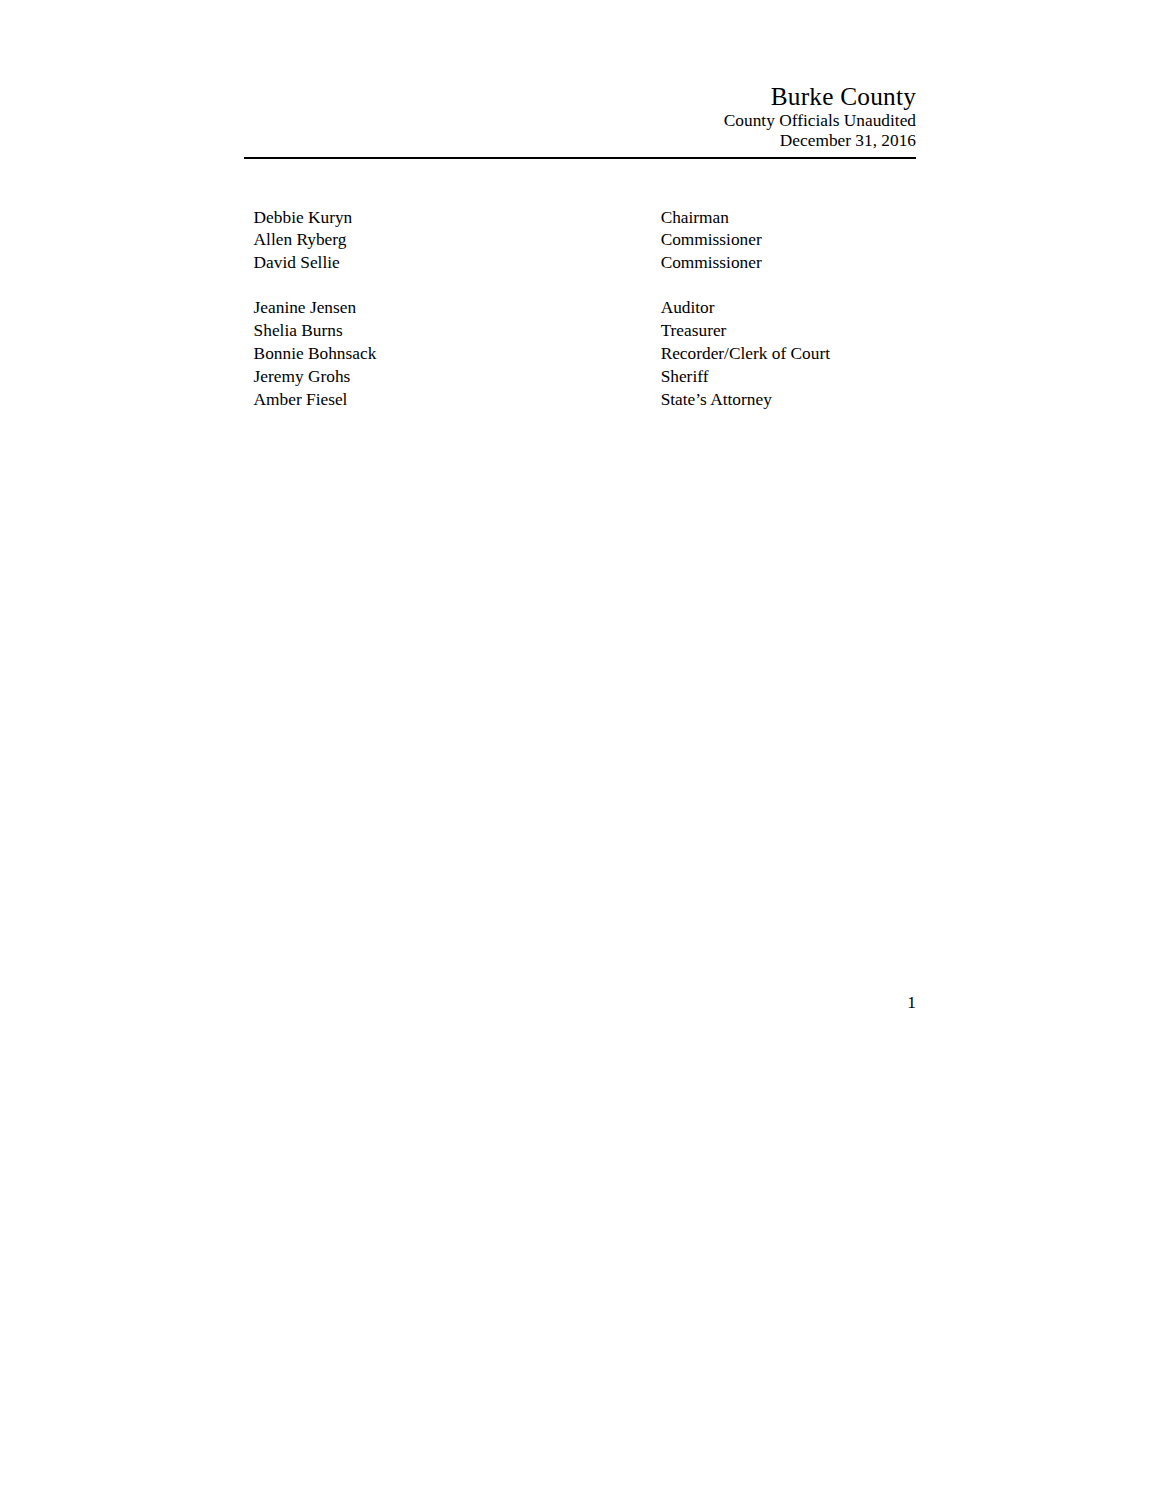Burke County
County Officials Unaudited
December 31, 2016
| Debbie Kuryn | Chairman |
| Allen Ryberg | Commissioner |
| David Sellie | Commissioner |
| Jeanine Jensen | Auditor |
| Shelia Burns | Treasurer |
| Bonnie Bohnsack | Recorder/Clerk of Court |
| Jeremy Grohs | Sheriff |
| Amber Fiesel | State’s Attorney |
1